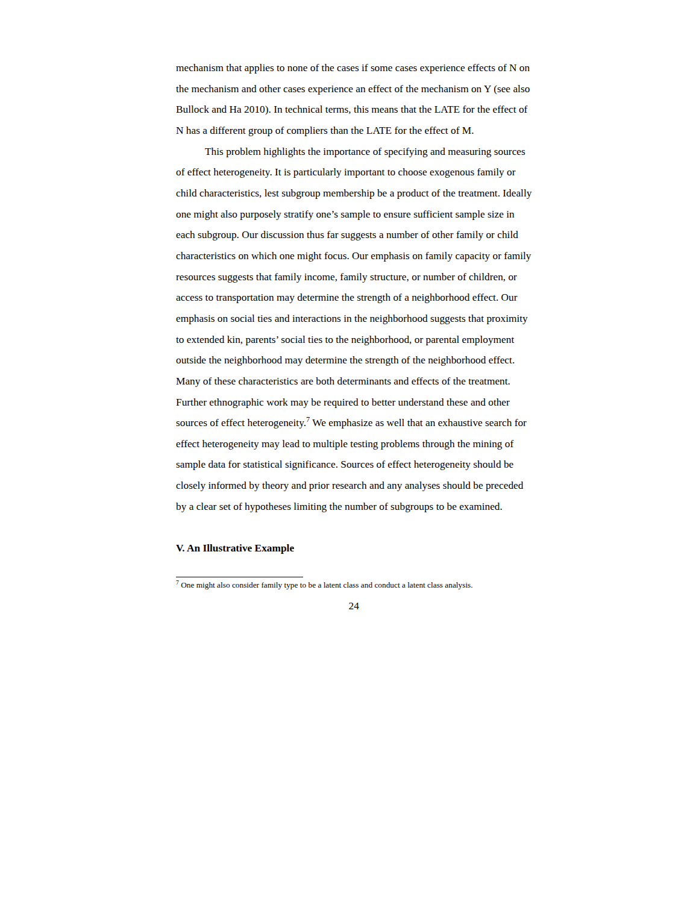mechanism that applies to none of the cases if some cases experience effects of N on the mechanism and other cases experience an effect of the mechanism on Y (see also Bullock and Ha 2010). In technical terms, this means that the LATE for the effect of N has a different group of compliers than the LATE for the effect of M.
This problem highlights the importance of specifying and measuring sources of effect heterogeneity. It is particularly important to choose exogenous family or child characteristics, lest subgroup membership be a product of the treatment. Ideally one might also purposely stratify one’s sample to ensure sufficient sample size in each subgroup. Our discussion thus far suggests a number of other family or child characteristics on which one might focus. Our emphasis on family capacity or family resources suggests that family income, family structure, or number of children, or access to transportation may determine the strength of a neighborhood effect. Our emphasis on social ties and interactions in the neighborhood suggests that proximity to extended kin, parents’ social ties to the neighborhood, or parental employment outside the neighborhood may determine the strength of the neighborhood effect. Many of these characteristics are both determinants and effects of the treatment. Further ethnographic work may be required to better understand these and other sources of effect heterogeneity.7 We emphasize as well that an exhaustive search for effect heterogeneity may lead to multiple testing problems through the mining of sample data for statistical significance. Sources of effect heterogeneity should be closely informed by theory and prior research and any analyses should be preceded by a clear set of hypotheses limiting the number of subgroups to be examined.
V. An Illustrative Example
7 One might also consider family type to be a latent class and conduct a latent class analysis.
24